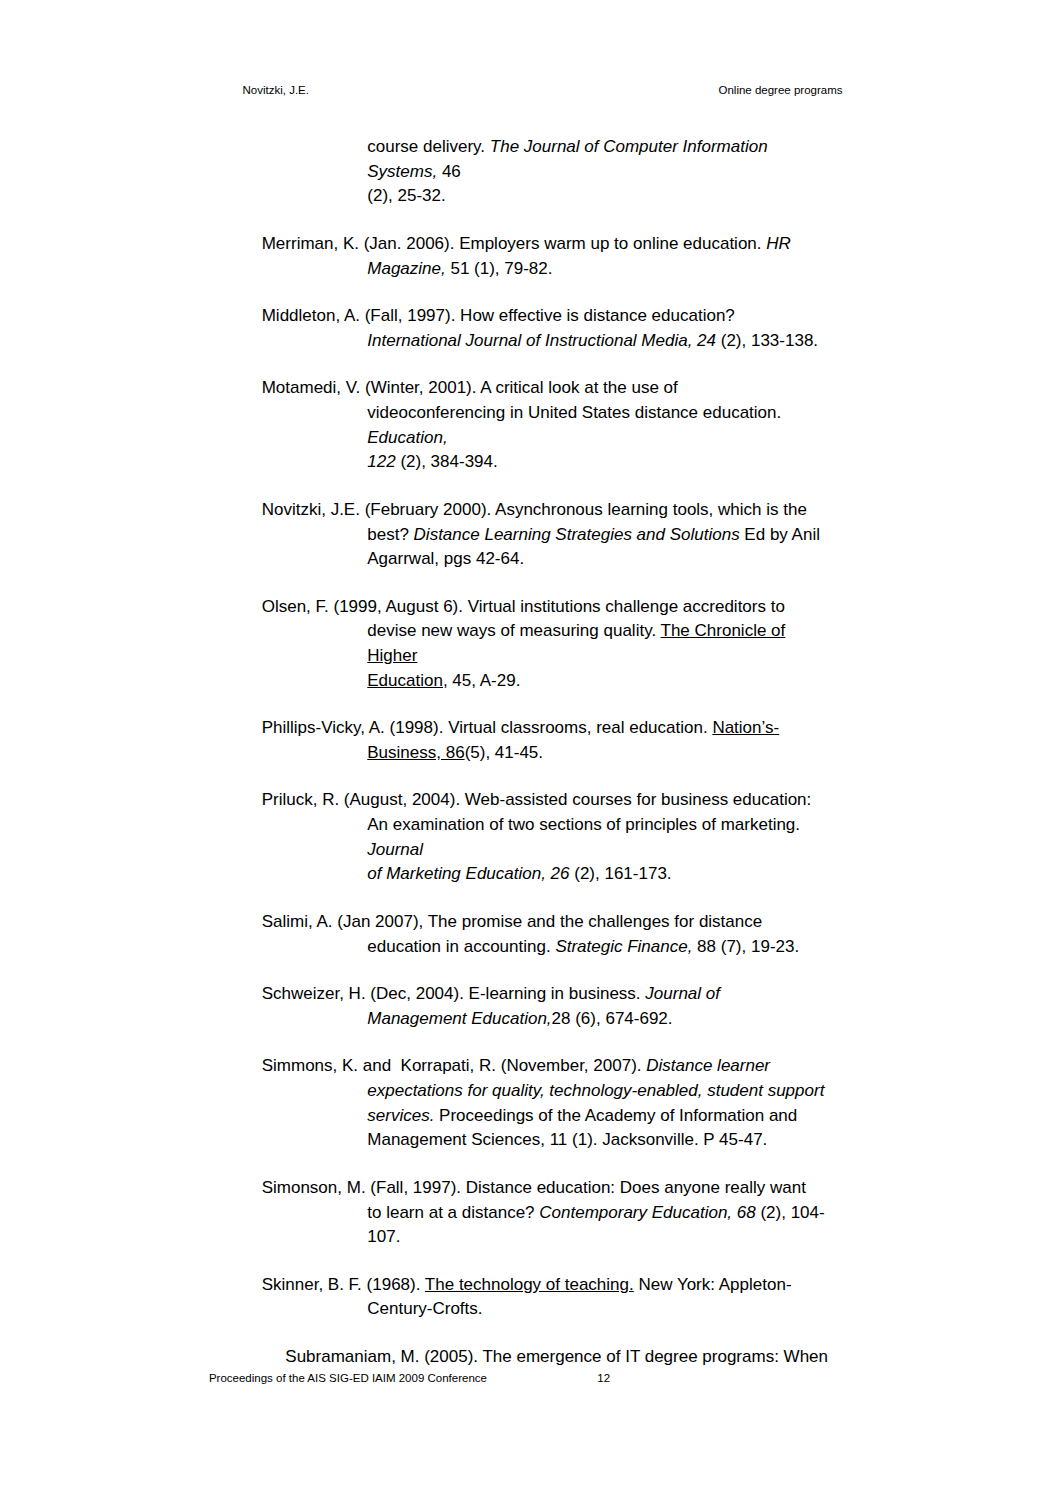Novitzki, J.E. Online degree programs
course delivery. The Journal of Computer Information Systems, 46 (2), 25-32.
Merriman, K. (Jan. 2006). Employers warm up to online education. HR Magazine, 51 (1), 79-82.
Middleton, A. (Fall, 1997). How effective is distance education? International Journal of Instructional Media, 24 (2), 133-138.
Motamedi, V. (Winter, 2001). A critical look at the use of videoconferencing in United States distance education. Education, 122 (2), 384-394.
Novitzki, J.E. (February 2000). Asynchronous learning tools, which is the best? Distance Learning Strategies and Solutions Ed by Anil Agarrwal, pgs 42-64.
Olsen, F. (1999, August 6). Virtual institutions challenge accreditors to devise new ways of measuring quality. The Chronicle of Higher Education, 45, A-29.
Phillips-Vicky, A. (1998). Virtual classrooms, real education. Nation’s- Business, 86(5), 41-45.
Priluck, R. (August, 2004). Web-assisted courses for business education: An examination of two sections of principles of marketing. Journal of Marketing Education, 26 (2), 161-173.
Salimi, A. (Jan 2007), The promise and the challenges for distance education in accounting. Strategic Finance, 88 (7), 19-23.
Schweizer, H. (Dec, 2004). E-learning in business. Journal of Management Education, 28 (6), 674-692.
Simmons, K. and Korrapati, R. (November, 2007). Distance learner expectations for quality, technology-enabled, student support services. Proceedings of the Academy of Information and Management Sciences, 11 (1). Jacksonville. P 45-47.
Simonson, M. (Fall, 1997). Distance education: Does anyone really want to learn at a distance? Contemporary Education, 68 (2), 104-107.
Skinner, B. F. (1968). The technology of teaching. New York: Appleton- Century-Crofts.
Subramaniam, M. (2005). The emergence of IT degree programs: When
Proceedings of the AIS SIG-ED IAIM 2009 Conference 12